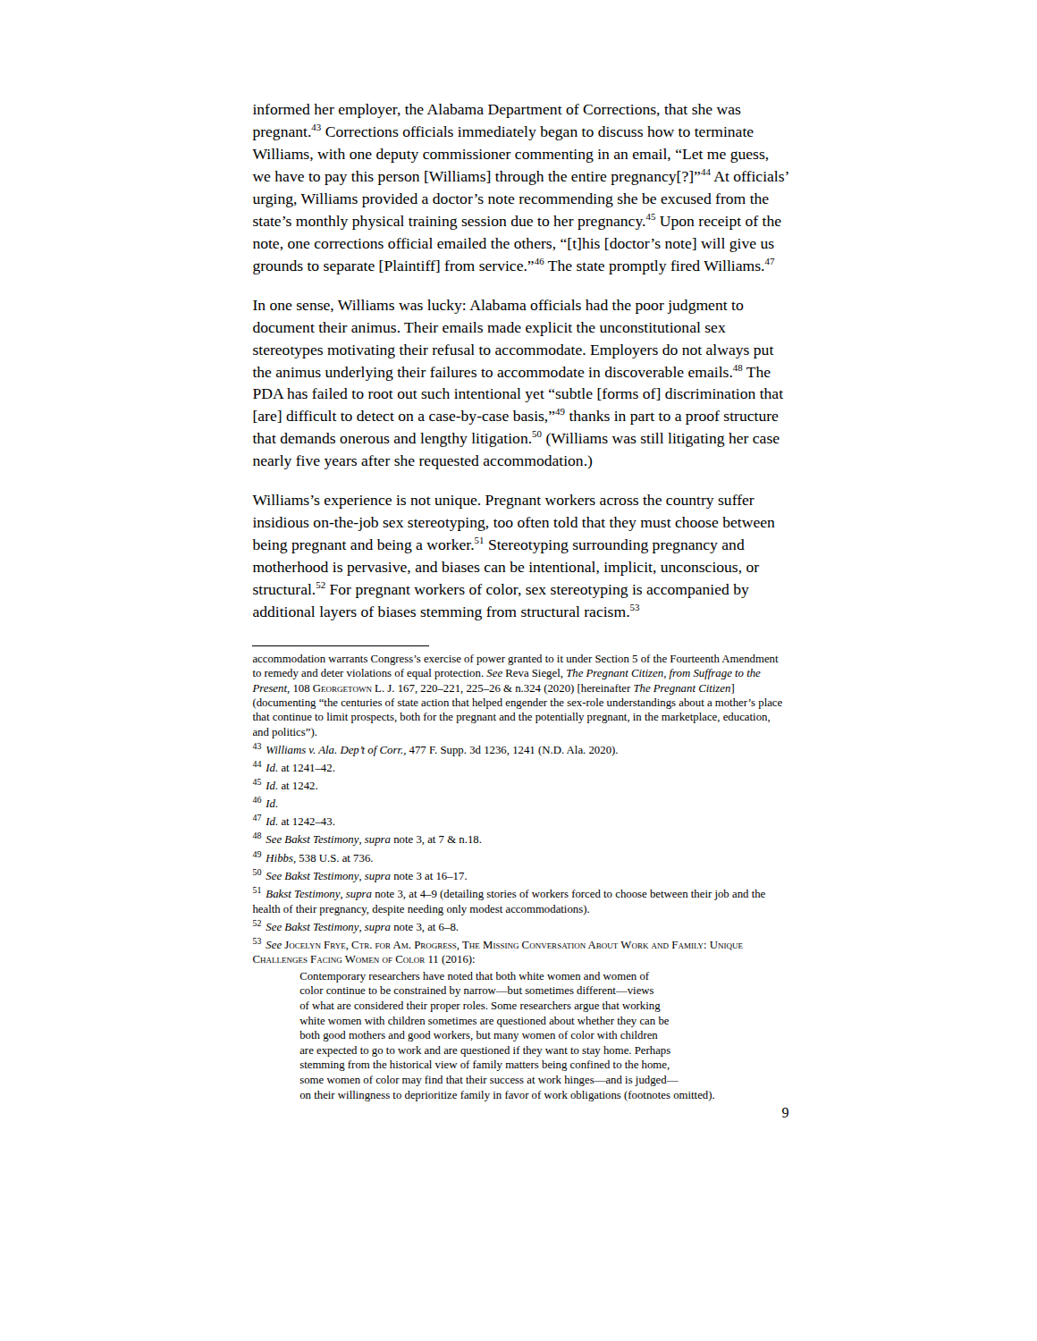informed her employer, the Alabama Department of Corrections, that she was pregnant.43 Corrections officials immediately began to discuss how to terminate Williams, with one deputy commissioner commenting in an email, “Let me guess, we have to pay this person [Williams] through the entire pregnancy[?]”44 At officials’ urging, Williams provided a doctor’s note recommending she be excused from the state’s monthly physical training session due to her pregnancy.45 Upon receipt of the note, one corrections official emailed the others, “[t]his [doctor’s note] will give us grounds to separate [Plaintiff] from service.”46 The state promptly fired Williams.47
In one sense, Williams was lucky: Alabama officials had the poor judgment to document their animus. Their emails made explicit the unconstitutional sex stereotypes motivating their refusal to accommodate. Employers do not always put the animus underlying their failures to accommodate in discoverable emails.48 The PDA has failed to root out such intentional yet “subtle [forms of] discrimination that [are] difficult to detect on a case-by-case basis,”49 thanks in part to a proof structure that demands onerous and lengthy litigation.50 (Williams was still litigating her case nearly five years after she requested accommodation.)
Williams’s experience is not unique. Pregnant workers across the country suffer insidious on-the-job sex stereotyping, too often told that they must choose between being pregnant and being a worker.51 Stereotyping surrounding pregnancy and motherhood is pervasive, and biases can be intentional, implicit, unconscious, or structural.52 For pregnant workers of color, sex stereotyping is accompanied by additional layers of biases stemming from structural racism.53
accommodation warrants Congress’s exercise of power granted to it under Section 5 of the Fourteenth Amendment to remedy and deter violations of equal protection. See Reva Siegel, The Pregnant Citizen, from Suffrage to the Present, 108 Georgetown L. J. 167, 220–221, 225–26 & n.324 (2020) [hereinafter The Pregnant Citizen] (documenting “the centuries of state action that helped engender the sex-role understandings about a mother’s place that continue to limit prospects, both for the pregnant and the potentially pregnant, in the marketplace, education, and politics”).
43 Williams v. Ala. Dep’t of Corr., 477 F. Supp. 3d 1236, 1241 (N.D. Ala. 2020).
44 Id. at 1241–42.
45 Id. at 1242.
46 Id.
47 Id. at 1242–43.
48 See Bakst Testimony, supra note 3, at 7 & n.18.
49 Hibbs, 538 U.S. at 736.
50 See Bakst Testimony, supra note 3 at 16–17.
51 Bakst Testimony, supra note 3, at 4–9 (detailing stories of workers forced to choose between their job and the health of their pregnancy, despite needing only modest accommodations).
52 See Bakst Testimony, supra note 3, at 6–8.
53 See Jocelyn Frye, Ctr. for Am. Progress, The Missing Conversation About Work and Family: Unique Challenges Facing Women of Color 11 (2016):
Contemporary researchers have noted that both white women and women of
color continue to be constrained by narrow—but sometimes different—views
of what are considered their proper roles. Some researchers argue that working
white women with children sometimes are questioned about whether they can be
both good mothers and good workers, but many women of color with children
are expected to go to work and are questioned if they want to stay home. Perhaps
stemming from the historical view of family matters being confined to the home,
some women of color may find that their success at work hinges—and is judged—
on their willingness to deprioritize family in favor of work obligations (footnotes omitted).
9